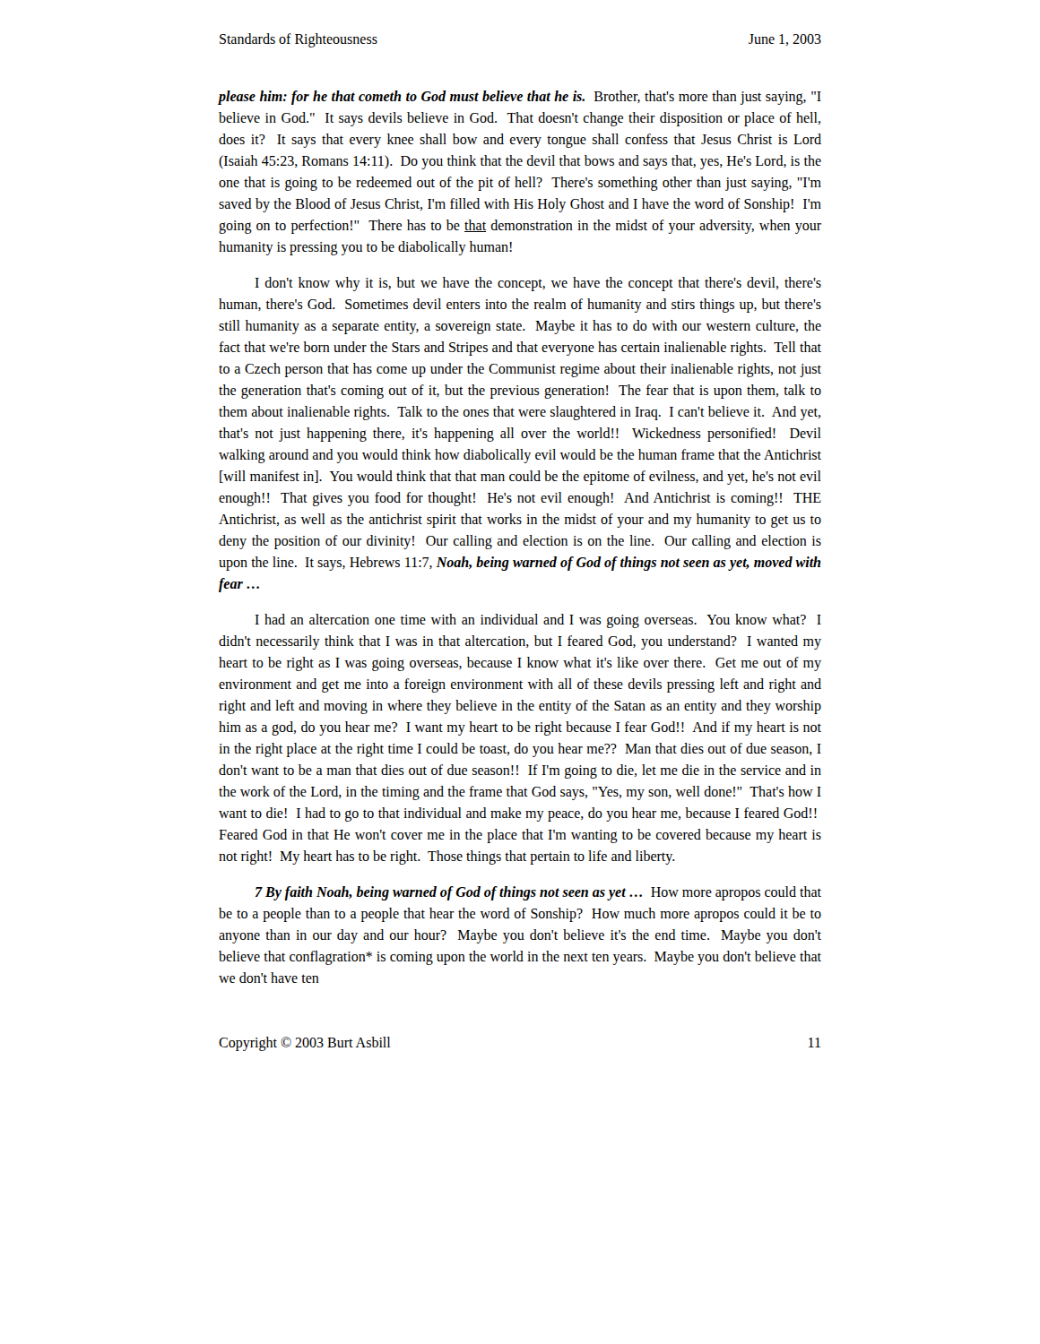Standards of Righteousness June 1, 2003
please him: for he that cometh to God must believe that he is. Brother, that's more than just saying, "I believe in God." It says devils believe in God. That doesn't change their disposition or place of hell, does it? It says that every knee shall bow and every tongue shall confess that Jesus Christ is Lord (Isaiah 45:23, Romans 14:11). Do you think that the devil that bows and says that, yes, He's Lord, is the one that is going to be redeemed out of the pit of hell? There's something other than just saying, "I'm saved by the Blood of Jesus Christ, I'm filled with His Holy Ghost and I have the word of Sonship! I'm going on to perfection!" There has to be that demonstration in the midst of your adversity, when your humanity is pressing you to be diabolically human!
I don't know why it is, but we have the concept, we have the concept that there's devil, there's human, there's God. Sometimes devil enters into the realm of humanity and stirs things up, but there's still humanity as a separate entity, a sovereign state. Maybe it has to do with our western culture, the fact that we're born under the Stars and Stripes and that everyone has certain inalienable rights. Tell that to a Czech person that has come up under the Communist regime about their inalienable rights, not just the generation that's coming out of it, but the previous generation! The fear that is upon them, talk to them about inalienable rights. Talk to the ones that were slaughtered in Iraq. I can't believe it. And yet, that's not just happening there, it's happening all over the world!! Wickedness personified! Devil walking around and you would think how diabolically evil would be the human frame that the Antichrist [will manifest in]. You would think that that man could be the epitome of evilness, and yet, he's not evil enough!! That gives you food for thought! He's not evil enough! And Antichrist is coming!! THE Antichrist, as well as the antichrist spirit that works in the midst of your and my humanity to get us to deny the position of our divinity! Our calling and election is on the line. Our calling and election is upon the line. It says, Hebrews 11:7, Noah, being warned of God of things not seen as yet, moved with fear …
I had an altercation one time with an individual and I was going overseas. You know what? I didn't necessarily think that I was in that altercation, but I feared God, you understand? I wanted my heart to be right as I was going overseas, because I know what it's like over there. Get me out of my environment and get me into a foreign environment with all of these devils pressing left and right and right and left and moving in where they believe in the entity of the Satan as an entity and they worship him as a god, do you hear me? I want my heart to be right because I fear God!! And if my heart is not in the right place at the right time I could be toast, do you hear me?? Man that dies out of due season, I don't want to be a man that dies out of due season!! If I'm going to die, let me die in the service and in the work of the Lord, in the timing and the frame that God says, "Yes, my son, well done!" That's how I want to die! I had to go to that individual and make my peace, do you hear me, because I feared God!! Feared God in that He won't cover me in the place that I'm wanting to be covered because my heart is not right! My heart has to be right. Those things that pertain to life and liberty.
7 By faith Noah, being warned of God of things not seen as yet … How more apropos could that be to a people than to a people that hear the word of Sonship? How much more apropos could it be to anyone than in our day and our hour? Maybe you don't believe it's the end time. Maybe you don't believe that conflagration* is coming upon the world in the next ten years. Maybe you don't believe that we don't have ten
Copyright © 2003 Burt Asbill 11